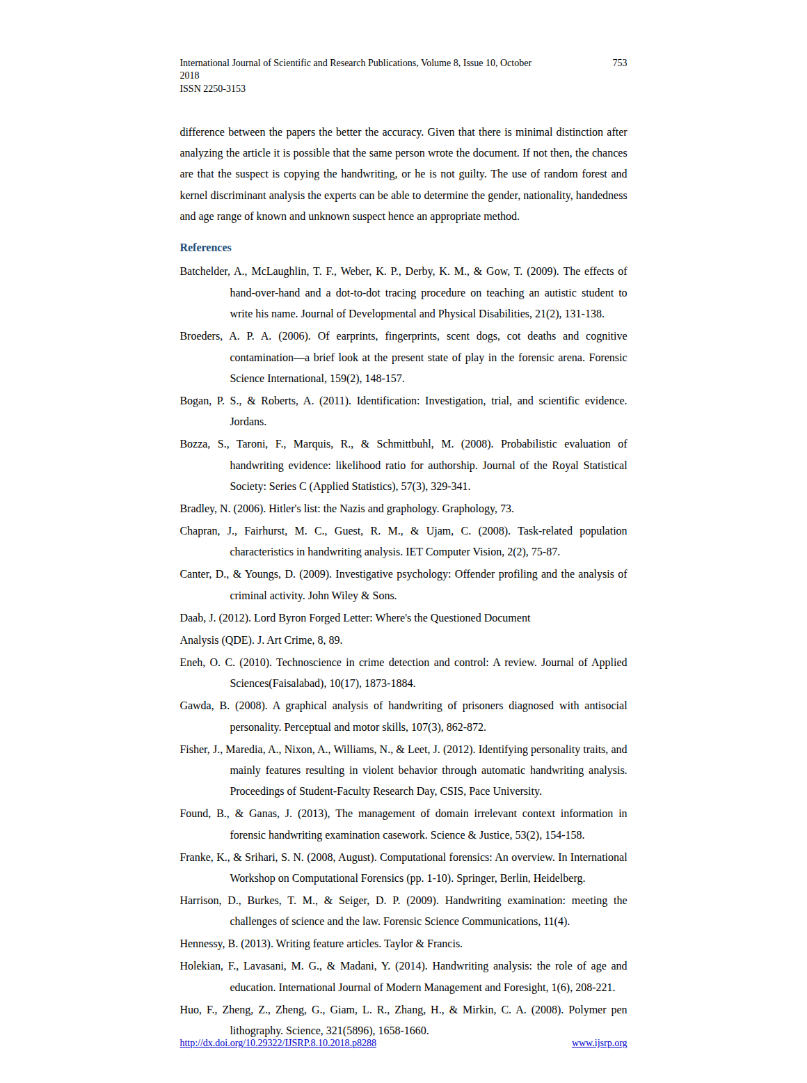International Journal of Scientific and Research Publications, Volume 8, Issue 10, October 2018
ISSN 2250-3153 753
difference between the papers the better the accuracy. Given that there is minimal distinction after analyzing the article it is possible that the same person wrote the document. If not then, the chances are that the suspect is copying the handwriting, or he is not guilty. The use of random forest and kernel discriminant analysis the experts can be able to determine the gender, nationality, handedness and age range of known and unknown suspect hence an appropriate method.
References
Batchelder, A., McLaughlin, T. F., Weber, K. P., Derby, K. M., & Gow, T. (2009). The effects of hand-over-hand and a dot-to-dot tracing procedure on teaching an autistic student to write his name. Journal of Developmental and Physical Disabilities, 21(2), 131-138.
Broeders, A. P. A. (2006). Of earprints, fingerprints, scent dogs, cot deaths and cognitive contamination—a brief look at the present state of play in the forensic arena. Forensic Science International, 159(2), 148-157.
Bogan, P. S., & Roberts, A. (2011). Identification: Investigation, trial, and scientific evidence. Jordans.
Bozza, S., Taroni, F., Marquis, R., & Schmittbuhl, M. (2008). Probabilistic evaluation of handwriting evidence: likelihood ratio for authorship. Journal of the Royal Statistical Society: Series C (Applied Statistics), 57(3), 329-341.
Bradley, N. (2006). Hitler's list: the Nazis and graphology. Graphology, 73.
Chapran, J., Fairhurst, M. C., Guest, R. M., & Ujam, C. (2008). Task-related population characteristics in handwriting analysis. IET Computer Vision, 2(2), 75-87.
Canter, D., & Youngs, D. (2009). Investigative psychology: Offender profiling and the analysis of criminal activity. John Wiley & Sons.
Daab, J. (2012). Lord Byron Forged Letter: Where's the Questioned Document
Analysis (QDE). J. Art Crime, 8, 89.
Eneh, O. C. (2010). Technoscience in crime detection and control: A review. Journal of Applied Sciences(Faisalabad), 10(17), 1873-1884.
Gawda, B. (2008). A graphical analysis of handwriting of prisoners diagnosed with antisocial personality. Perceptual and motor skills, 107(3), 862-872.
Fisher, J., Maredia, A., Nixon, A., Williams, N., & Leet, J. (2012). Identifying personality traits, and mainly features resulting in violent behavior through automatic handwriting analysis. Proceedings of Student-Faculty Research Day, CSIS, Pace University.
Found, B., & Ganas, J. (2013), The management of domain irrelevant context information in forensic handwriting examination casework. Science & Justice, 53(2), 154-158.
Franke, K., & Srihari, S. N. (2008, August). Computational forensics: An overview. In International Workshop on Computational Forensics (pp. 1-10). Springer, Berlin, Heidelberg.
Harrison, D., Burkes, T. M., & Seiger, D. P. (2009). Handwriting examination: meeting the challenges of science and the law. Forensic Science Communications, 11(4).
Hennessy, B. (2013). Writing feature articles. Taylor & Francis.
Holekian, F., Lavasani, M. G., & Madani, Y. (2014). Handwriting analysis: the role of age and education. International Journal of Modern Management and Foresight, 1(6), 208-221.
Huo, F., Zheng, Z., Zheng, G., Giam, L. R., Zhang, H., & Mirkin, C. A. (2008). Polymer pen lithography. Science, 321(5896), 1658-1660.
http://dx.doi.org/10.29322/IJSRP.8.10.2018.p8288 www.ijsrp.org